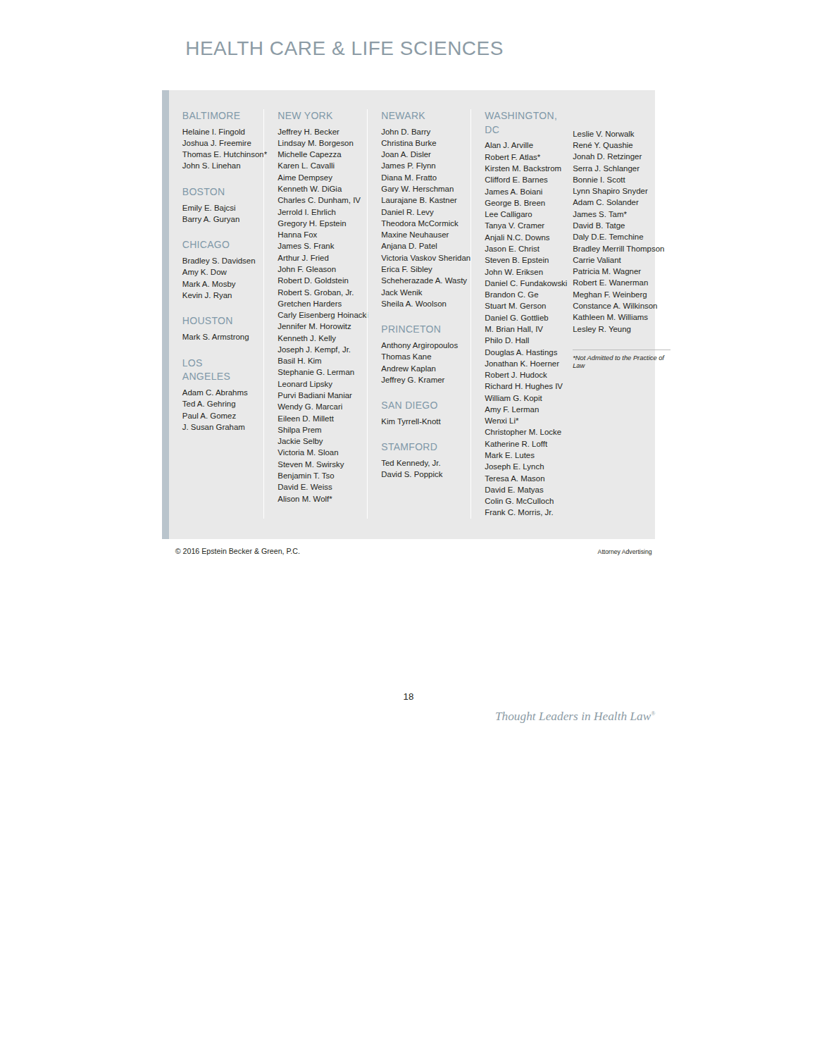Health Care & Life Sciences
BALTIMORE
Helaine I. Fingold
Joshua J. Freemire
Thomas E. Hutchinson*
John S. Linehan
BOSTON
Emily E. Bajcsi
Barry A. Guryan
CHICAGO
Bradley S. Davidsen
Amy K. Dow
Mark A. Mosby
Kevin J. Ryan
HOUSTON
Mark S. Armstrong
LOS ANGELES
Adam C. Abrahms
Ted A. Gehring
Paul A. Gomez
J. Susan Graham
NEW YORK
Jeffrey H. Becker
Lindsay M. Borgeson
Michelle Capezza
Karen L. Cavalli
Aime Dempsey
Kenneth W. DiGia
Charles C. Dunham, IV
Jerrold I. Ehrlich
Gregory H. Epstein
Hanna Fox
James S. Frank
Arthur J. Fried
John F. Gleason
Robert D. Goldstein
Robert S. Groban, Jr.
Gretchen Harders
Carly Eisenberg Hoinacki
Jennifer M. Horowitz
Kenneth J. Kelly
Joseph J. Kempf, Jr.
Basil H. Kim
Stephanie G. Lerman
Leonard Lipsky
Purvi Badiani Maniar
Wendy G. Marcari
Eileen D. Millett
Shilpa Prem
Jackie Selby
Victoria M. Sloan
Steven M. Swirsky
Benjamin T. Tso
David E. Weiss
Alison M. Wolf*
NEWARK
John D. Barry
Christina Burke
Joan A. Disler
James P. Flynn
Diana M. Fratto
Gary W. Herschman
Laurajane B. Kastner
Daniel R. Levy
Theodora McCormick
Maxine Neuhauser
Anjana D. Patel
Victoria Vaskov Sheridan
Erica F. Sibley
Scheherazade A. Wasty
Jack Wenik
Sheila A. Woolson
PRINCETON
Anthony Argiropoulos
Thomas Kane
Andrew Kaplan
Jeffrey G. Kramer
SAN DIEGO
Kim Tyrrell-Knott
STAMFORD
Ted Kennedy, Jr.
David S. Poppick
WASHINGTON, DC
Alan J. Arville
Robert F. Atlas*
Kirsten M. Backstrom
Clifford E. Barnes
James A. Boiani
George B. Breen
Lee Calligaro
Tanya V. Cramer
Anjali N.C. Downs
Jason E. Christ
Steven B. Epstein
John W. Eriksen
Daniel C. Fundakowski
Brandon C. Ge
Stuart M. Gerson
Daniel G. Gottlieb
M. Brian Hall, IV
Philo D. Hall
Douglas A. Hastings
Jonathan K. Hoerner
Robert J. Hudock
Richard H. Hughes IV
William G. Kopit
Amy F. Lerman
Wenxi Li*
Christopher M. Locke
Katherine R. Lofft
Mark E. Lutes
Joseph E. Lynch
Teresa A. Mason
David E. Matyas
Colin G. McCulloch
Frank C. Morris, Jr.
Leslie V. Norwalk
René Y. Quashie
Jonah D. Retzinger
Serra J. Schlanger
Bonnie I. Scott
Lynn Shapiro Snyder
Adam C. Solander
James S. Tam*
David B. Tatge
Daly D.E. Temchine
Bradley Merrill Thompson
Carrie Valiant
Patricia M. Wagner
Robert E. Wanerman
Meghan F. Weinberg
Constance A. Wilkinson
Kathleen M. Williams
Lesley R. Yeung
*Not Admitted to the Practice of Law
© 2016 Epstein Becker & Green, P.C. Attorney Advertising
18
Thought Leaders in Health Law®